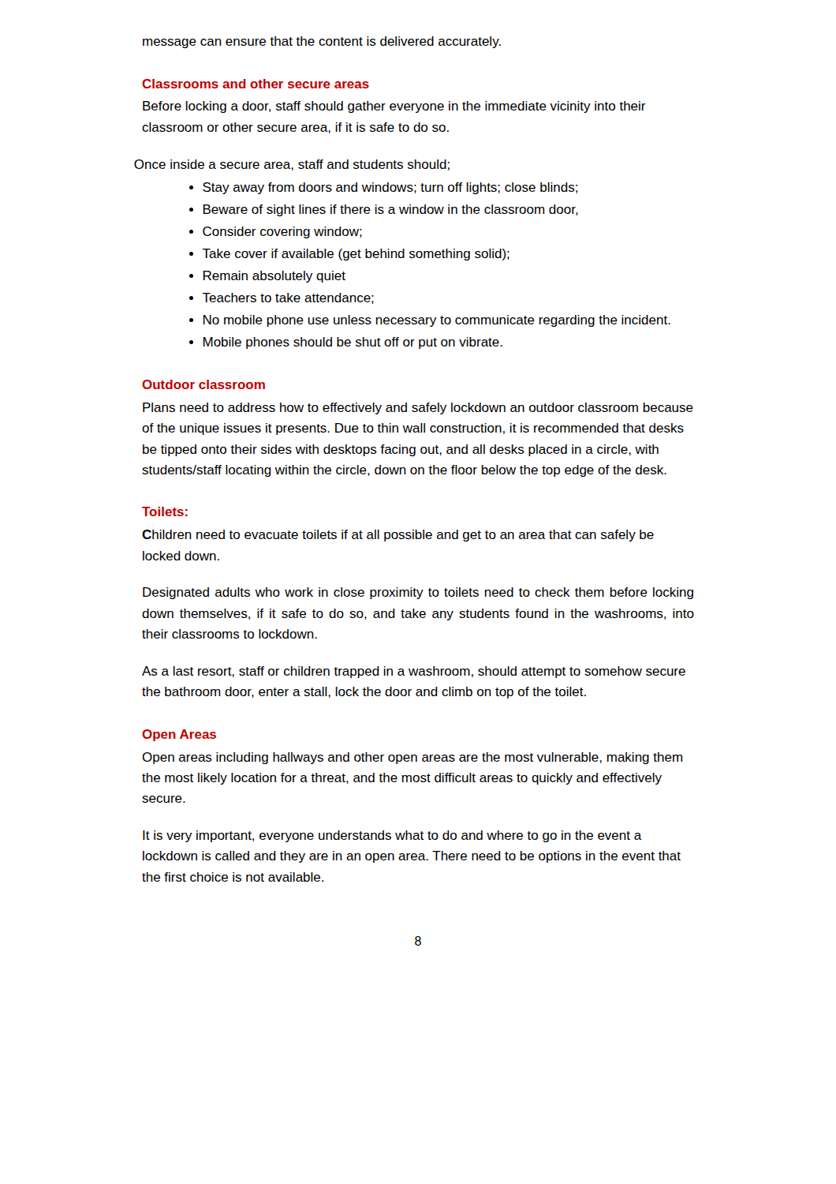message can ensure that the content is delivered accurately.
Classrooms and other secure areas
Before locking a door, staff should gather everyone in the immediate vicinity into their classroom or other secure area, if it is safe to do so.
Once inside a secure area, staff and students should;
Stay away from doors and windows; turn off lights; close blinds;
Beware of sight lines if there is a window in the classroom door,
Consider covering window;
Take cover if available (get behind something solid);
Remain absolutely quiet
Teachers to take attendance;
No mobile phone use unless necessary to communicate regarding the incident.
Mobile phones should be shut off or put on vibrate.
Outdoor classroom
Plans need to address how to effectively and safely lockdown an outdoor classroom because of the unique issues it presents. Due to thin wall construction, it is recommended that desks be tipped onto their sides with desktops facing out, and all desks placed in a circle, with students/staff locating within the circle, down on the floor below the top edge of the desk.
Toilets:
Children need to evacuate toilets if at all possible and get to an area that can safely be locked down.
Designated adults who work in close proximity to toilets need to check them before locking down themselves, if it safe to do so, and take any students found in the washrooms, into their classrooms to lockdown.
As a last resort, staff or children trapped in a washroom, should attempt to somehow secure the bathroom door, enter a stall, lock the door and climb on top of the toilet.
Open Areas
Open areas including hallways and other open areas are the most vulnerable, making them the most likely location for a threat, and the most difficult areas to quickly and effectively secure.
It is very important, everyone understands what to do and where to go in the event a lockdown is called and they are in an open area. There need to be options in the event that the first choice is not available.
8